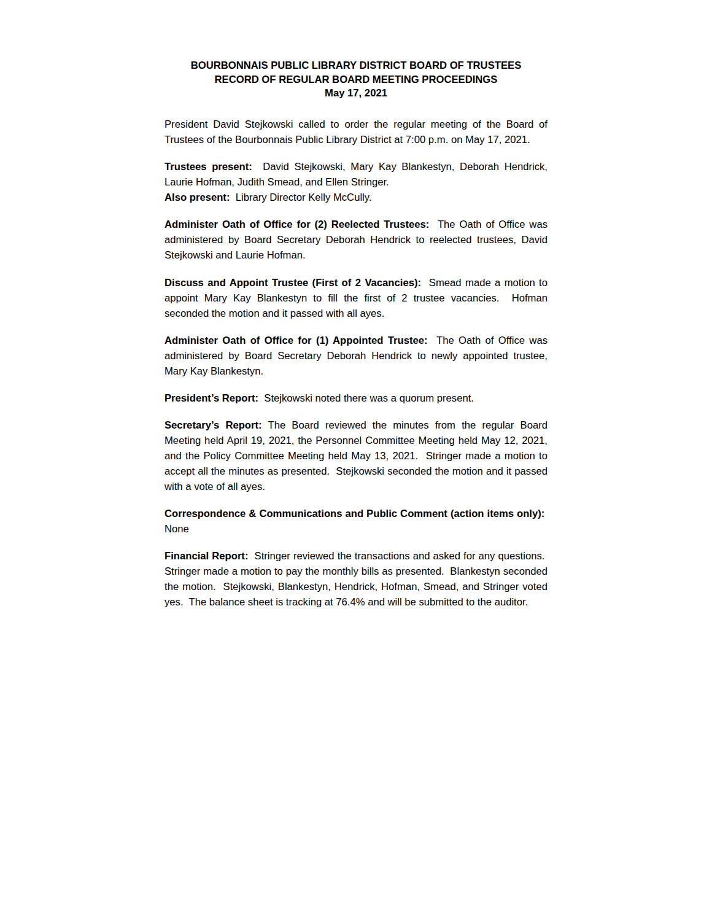BOURBONNAIS PUBLIC LIBRARY DISTRICT BOARD OF TRUSTEES RECORD OF REGULAR BOARD MEETING PROCEEDINGS May 17, 2021
President David Stejkowski called to order the regular meeting of the Board of Trustees of the Bourbonnais Public Library District at 7:00 p.m. on May 17, 2021.
Trustees present: David Stejkowski, Mary Kay Blankestyn, Deborah Hendrick, Laurie Hofman, Judith Smead, and Ellen Stringer.
Also present: Library Director Kelly McCully.
Administer Oath of Office for (2) Reelected Trustees: The Oath of Office was administered by Board Secretary Deborah Hendrick to reelected trustees, David Stejkowski and Laurie Hofman.
Discuss and Appoint Trustee (First of 2 Vacancies): Smead made a motion to appoint Mary Kay Blankestyn to fill the first of 2 trustee vacancies. Hofman seconded the motion and it passed with all ayes.
Administer Oath of Office for (1) Appointed Trustee: The Oath of Office was administered by Board Secretary Deborah Hendrick to newly appointed trustee, Mary Kay Blankestyn.
President’s Report: Stejkowski noted there was a quorum present.
Secretary’s Report: The Board reviewed the minutes from the regular Board Meeting held April 19, 2021, the Personnel Committee Meeting held May 12, 2021, and the Policy Committee Meeting held May 13, 2021. Stringer made a motion to accept all the minutes as presented. Stejkowski seconded the motion and it passed with a vote of all ayes.
Correspondence & Communications and Public Comment (action items only): None
Financial Report: Stringer reviewed the transactions and asked for any questions. Stringer made a motion to pay the monthly bills as presented. Blankestyn seconded the motion. Stejkowski, Blankestyn, Hendrick, Hofman, Smead, and Stringer voted yes. The balance sheet is tracking at 76.4% and will be submitted to the auditor.